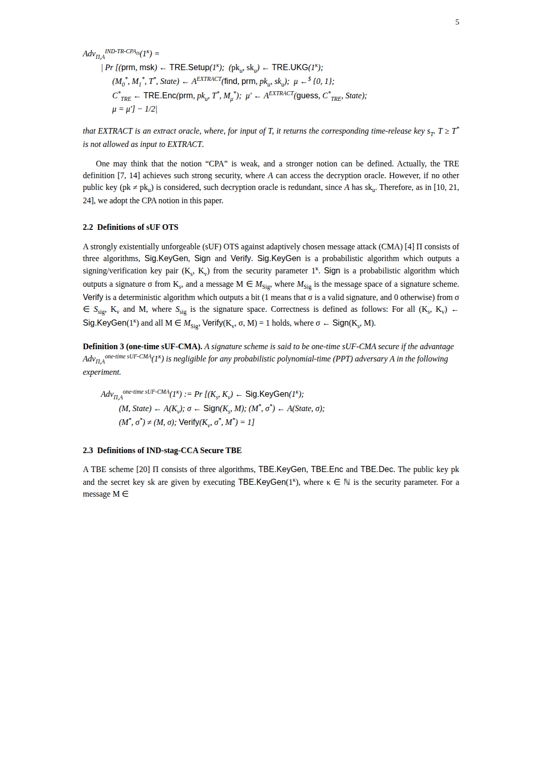5
AdvΠ,AIND-TR-CPAIS(1κ) = | Pr [(prm, msk) ← TRE.Setup(1κ); (pku, sku) ← TRE.UKG(1κ); (M0*, M1*, T*, State) ← AEXTRACT(find, prm, pku, sku); μ ←$ {0, 1}; C*TRE ← TRE.Enc(prm, pku, T*, Mμ*); μ′ ← AEXTRACT(guess, C*TRE, State); μ = μ′] − 1/2|
that EXTRACT is an extract oracle, where, for input of T, it returns the corresponding time-release key sT. T ≥ T* is not allowed as input to EXTRACT.
One may think that the notion “CPA” is weak, and a stronger notion can be defined. Actually, the TRE definition [7, 14] achieves such strong security, where A can access the decryption oracle. However, if no other public key (pk ≠ pku) is considered, such decryption oracle is redundant, since A has sku. Therefore, as in [10, 21, 24], we adopt the CPA notion in this paper.
2.2 Definitions of sUF OTS
A strongly existentially unforgeable (sUF) OTS against adaptively chosen message attack (CMA) [4] Π consists of three algorithms, Sig.KeyGen, Sign and Verify. Sig.KeyGen is a probabilistic algorithm which outputs a signing/verification key pair (Ks, Kv) from the security parameter 1κ. Sign is a probabilistic algorithm which outputs a signature σ from Ks, and a message M ∈ MSig, where MSig is the message space of a signature scheme. Verify is a deterministic algorithm which outputs a bit (1 means that σ is a valid signature, and 0 otherwise) from σ ∈ Ssig, Kv and M, where Ssig is the signature space. Correctness is defined as follows: For all (Ks, Kv) ← Sig.KeyGen(1κ) and all M ∈ MSig, Verify(Kv, σ, M) = 1 holds, where σ ← Sign(Ks, M).
Definition 3 (one-time sUF-CMA). A signature scheme is said to be one-time sUF-CMA secure if the advantage AdvΠ,Aone-time sUF-CMA(1κ) is negligible for any probabilistic polynomial-time (PPT) adversary A in the following experiment.
AdvΠ,Aone-time sUF-CMA(1κ) := Pr [(Ks, Kv) ← Sig.KeyGen(1κ); (M, State) ← A(Kv); σ ← Sign(Ks, M); (M*, σ*) ← A(State, σ); (M*, σ*) ≠ (M, σ); Verify(Kv, σ*, M*) = 1]
2.3 Definitions of IND-stag-CCA Secure TBE
A TBE scheme [20] Π consists of three algorithms, TBE.KeyGen, TBE.Enc and TBE.Dec. The public key pk and the secret key sk are given by executing TBE.KeyGen(1κ), where κ ∈ ℕ is the security parameter. For a message M ∈